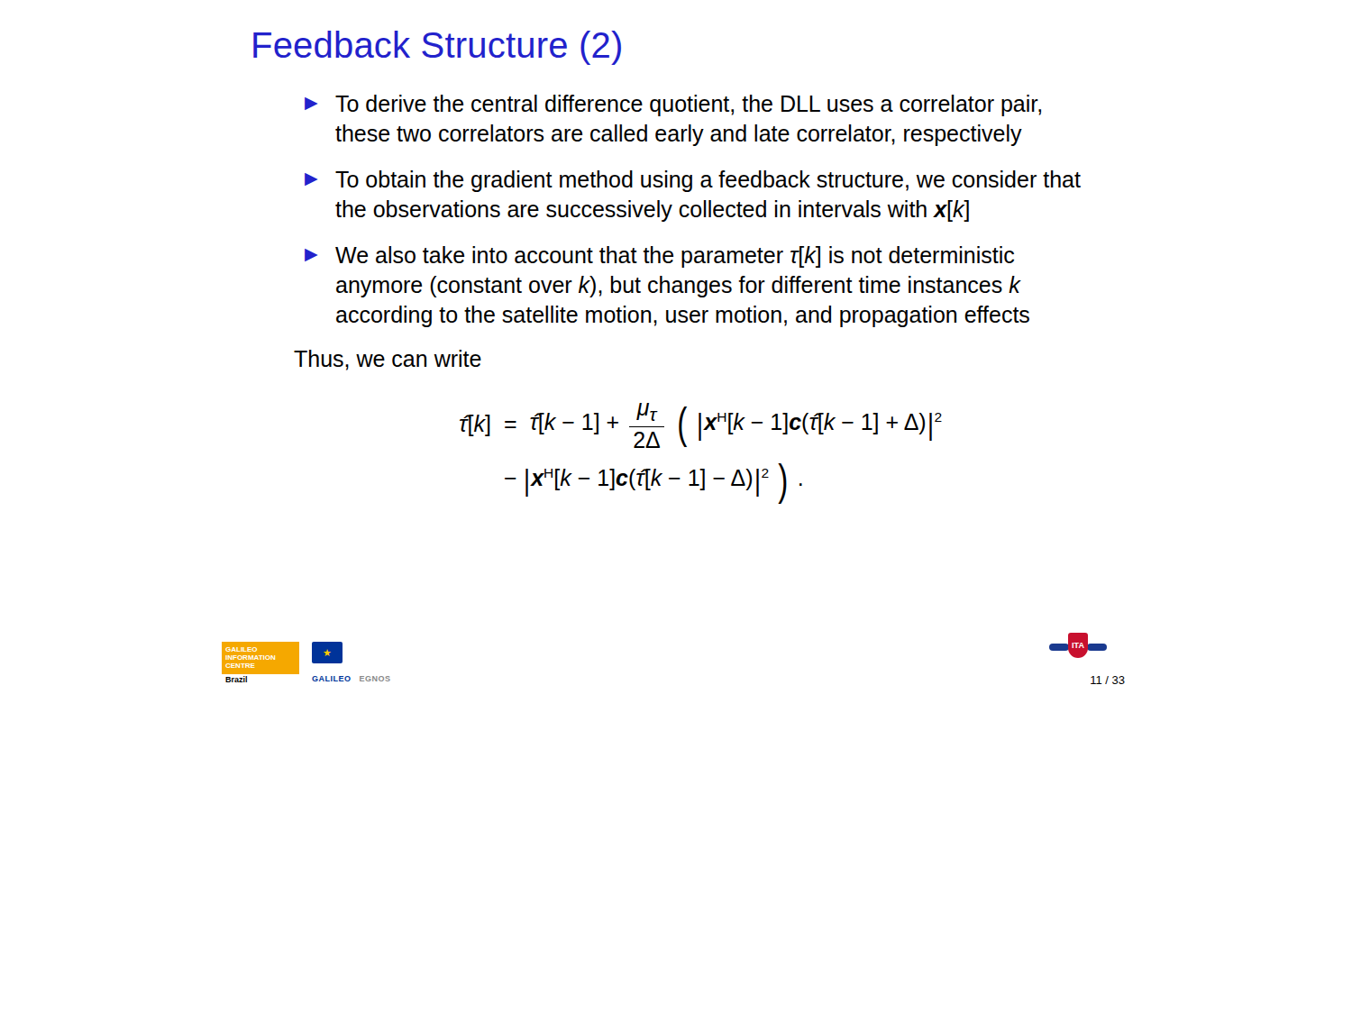Feedback Structure (2)
To derive the central difference quotient, the DLL uses a correlator pair, these two correlators are called early and late correlator, respectively
To obtain the gradient method using a feedback structure, we consider that the observations are successively collected in intervals with x[k]
We also take into account that the parameter τ[k] is not deterministic anymore (constant over k), but changes for different time instances k according to the satellite motion, user motion, and propagation effects
Thus, we can write
τ̂[k] = τ̂[k − 1] + μτ 2Δ ( |xH[k − 1]c(τ̂[k − 1] + Δ)|2
− |xH[k − 1]c(τ̂[k − 1] − Δ)|2 ) .
GALILEO
INFORMATION
CENTRE
Brazil
GALILEO EGNOS
ITA
11 / 33